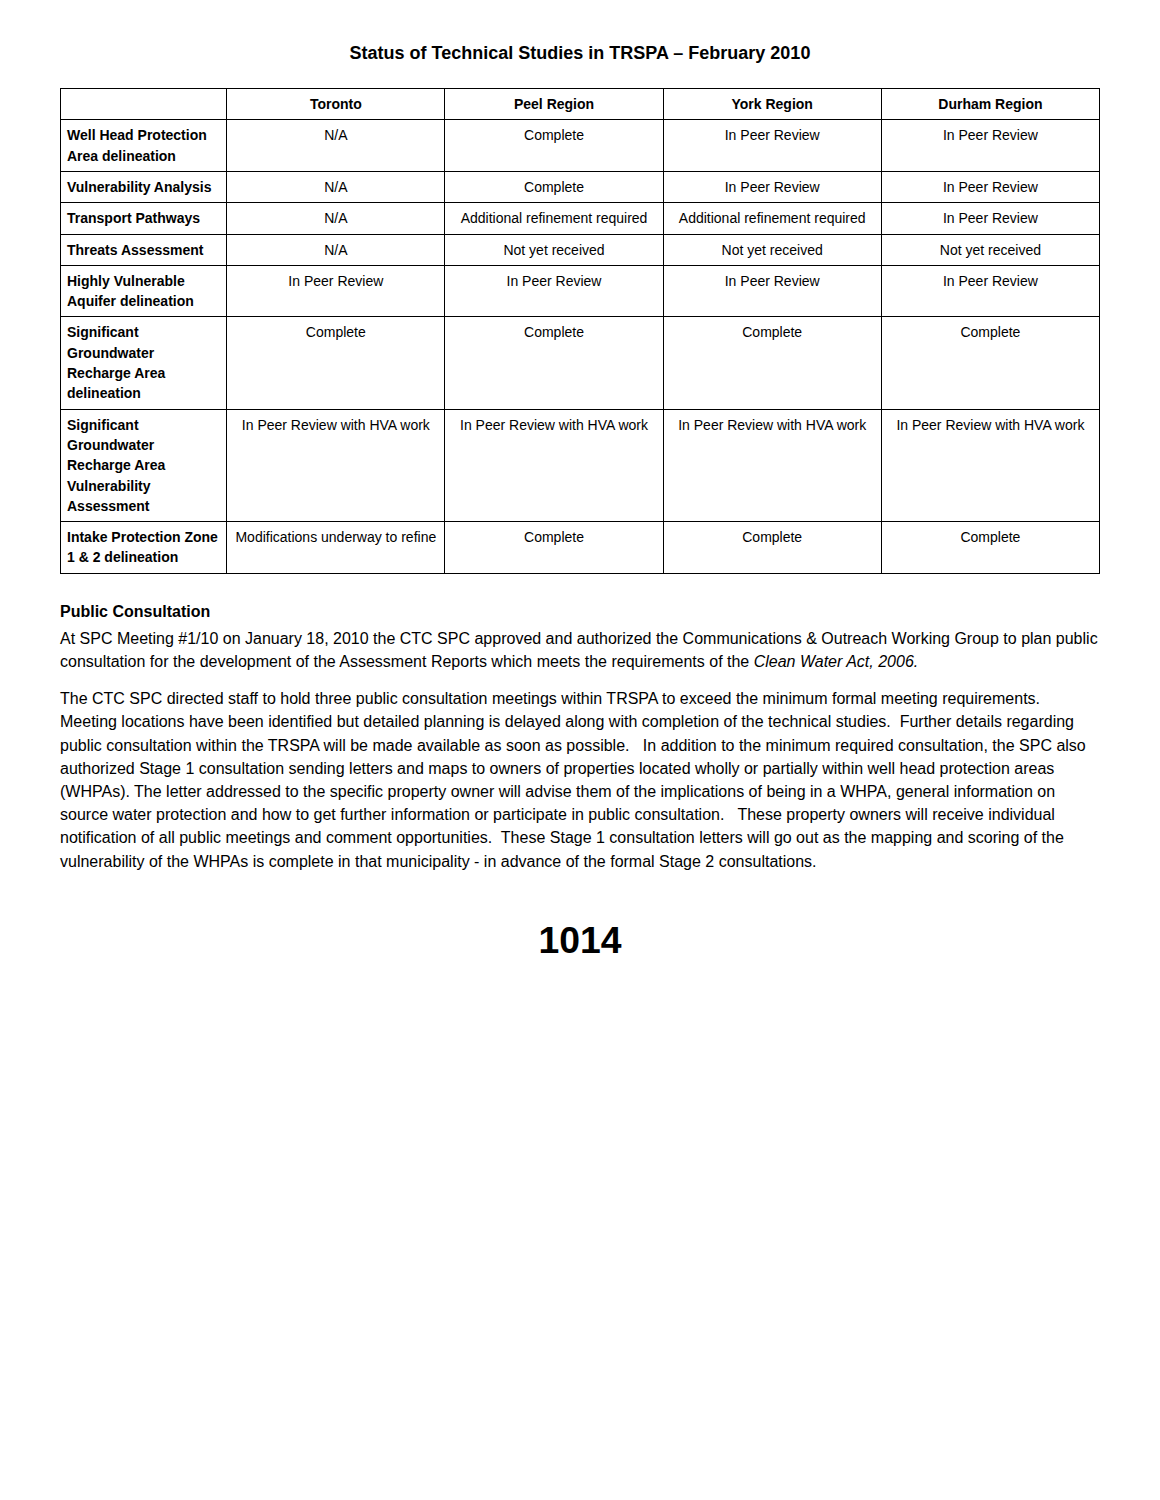Status of Technical Studies in TRSPA – February 2010
| | Toronto | Peel Region | York Region | Durham Region |
| --- | --- | --- | --- | --- |
| Well Head Protection Area delineation | N/A | Complete | In Peer Review | In Peer Review |
| Vulnerability Analysis | N/A | Complete | In Peer Review | In Peer Review |
| Transport Pathways | N/A | Additional refinement required | Additional refinement required | In Peer Review |
| Threats Assessment | N/A | Not yet received | Not yet received | Not yet received |
| Highly Vulnerable Aquifer delineation | In Peer Review | In Peer Review | In Peer Review | In Peer Review |
| Significant Groundwater Recharge Area delineation | Complete | Complete | Complete | Complete |
| Significant Groundwater Recharge Area Vulnerability Assessment | In Peer Review with HVA work | In Peer Review with HVA work | In Peer Review with HVA work | In Peer Review with HVA work |
| Intake Protection Zone 1 & 2 delineation | Modifications underway to refine | Complete | Complete | Complete |
Public Consultation
At SPC Meeting #1/10 on January 18, 2010 the CTC SPC approved and authorized the Communications & Outreach Working Group to plan public consultation for the development of the Assessment Reports which meets the requirements of the Clean Water Act, 2006.
The CTC SPC directed staff to hold three public consultation meetings within TRSPA to exceed the minimum formal meeting requirements. Meeting locations have been identified but detailed planning is delayed along with completion of the technical studies. Further details regarding public consultation within the TRSPA will be made available as soon as possible. In addition to the minimum required consultation, the SPC also authorized Stage 1 consultation sending letters and maps to owners of properties located wholly or partially within well head protection areas (WHPAs). The letter addressed to the specific property owner will advise them of the implications of being in a WHPA, general information on source water protection and how to get further information or participate in public consultation. These property owners will receive individual notification of all public meetings and comment opportunities. These Stage 1 consultation letters will go out as the mapping and scoring of the vulnerability of the WHPAs is complete in that municipality - in advance of the formal Stage 2 consultations.
1014